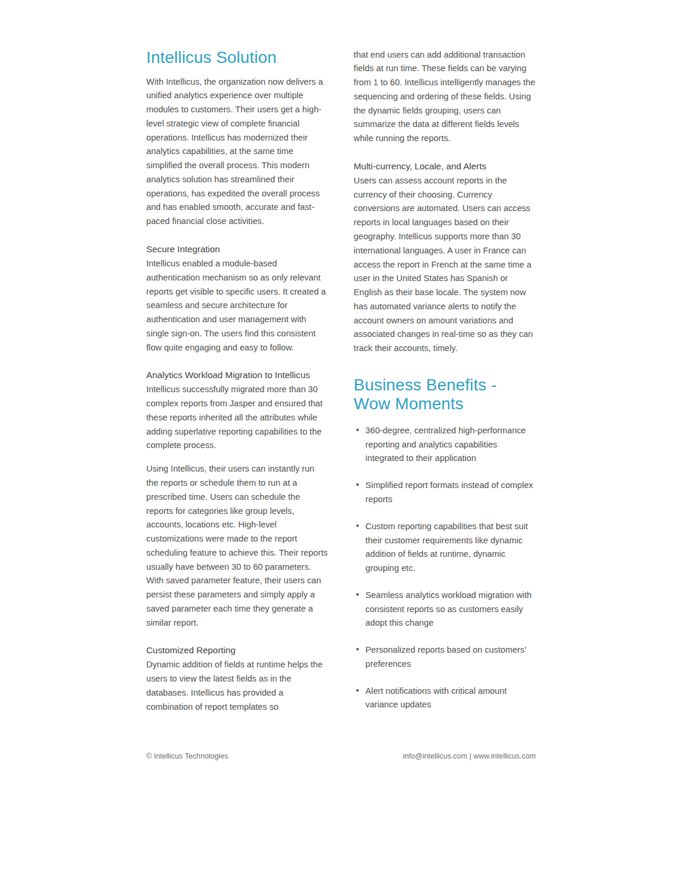Intellicus Solution
With Intellicus, the organization now delivers a unified analytics experience over multiple modules to customers. Their users get a high-level strategic view of complete financial operations. Intellicus has modernized their analytics capabilities, at the same time simplified the overall process. This modern analytics solution has streamlined their operations, has expedited the overall process and has enabled smooth, accurate and fast-paced financial close activities.
Secure Integration
Intellicus enabled a module-based authentication mechanism so as only relevant reports get visible to specific users. It created a seamless and secure architecture for authentication and user management with single sign-on. The users find this consistent flow quite engaging and easy to follow.
Analytics Workload Migration to Intellicus
Intellicus successfully migrated more than 30 complex reports from Jasper and ensured that these reports inherited all the attributes while adding superlative reporting capabilities to the complete process.
Using Intellicus, their users can instantly run the reports or schedule them to run at a prescribed time. Users can schedule the reports for categories like group levels, accounts, locations etc. High-level customizations were made to the report scheduling feature to achieve this. Their reports usually have between 30 to 60 parameters. With saved parameter feature, their users can persist these parameters and simply apply a saved parameter each time they generate a similar report.
Customized Reporting
Dynamic addition of fields at runtime helps the users to view the latest fields as in the databases. Intellicus has provided a combination of report templates so
that end users can add additional transaction fields at run time. These fields can be varying from 1 to 60. Intellicus intelligently manages the sequencing and ordering of these fields. Using the dynamic fields grouping, users can summarize the data at different fields levels while running the reports.
Multi-currency, Locale, and Alerts
Users can assess account reports in the currency of their choosing. Currency conversions are automated. Users can access reports in local languages based on their geography. Intellicus supports more than 30 international languages. A user in France can access the report in French at the same time a user in the United States has Spanish or English as their base locale. The system now has automated variance alerts to notify the account owners on amount variations and associated changes in real-time so as they can track their accounts, timely.
Business Benefits - Wow Moments
360-degree, centralized high-performance reporting and analytics capabilities integrated to their application
Simplified report formats instead of complex reports
Custom reporting capabilities that best suit their customer requirements like dynamic addition of fields at runtime, dynamic grouping etc.
Seamless analytics workload migration with consistent reports so as customers easily adopt this change
Personalized reports based on customers’ preferences
Alert notifications with critical amount variance updates
© Intellicus Technologies
info@intellicus.com | www.intellicus.com